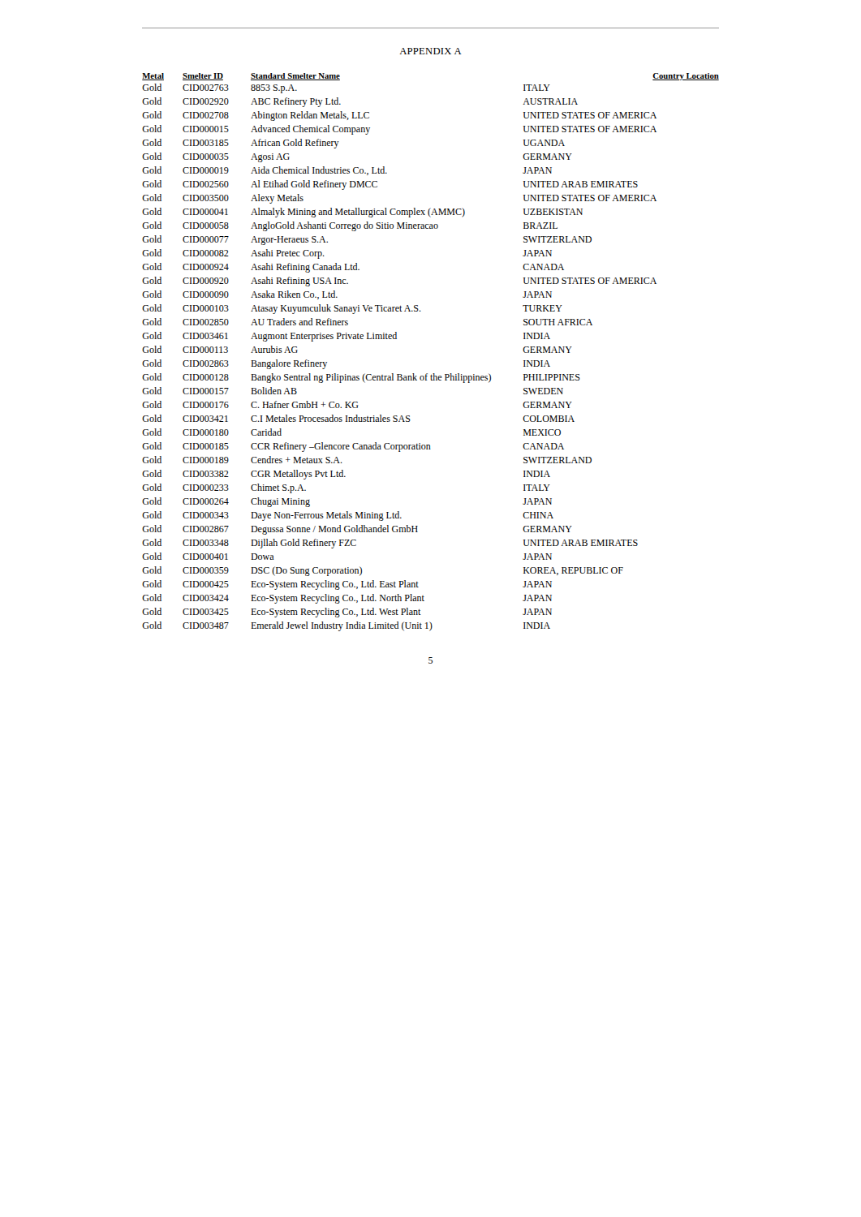APPENDIX A
| Metal | Smelter ID | Standard Smelter Name | Country Location |
| --- | --- | --- | --- |
| Gold | CID002763 | 8853 S.p.A. | ITALY |
| Gold | CID002920 | ABC Refinery Pty Ltd. | AUSTRALIA |
| Gold | CID002708 | Abington Reldan Metals, LLC | UNITED STATES OF AMERICA |
| Gold | CID000015 | Advanced Chemical Company | UNITED STATES OF AMERICA |
| Gold | CID003185 | African Gold Refinery | UGANDA |
| Gold | CID000035 | Agosi AG | GERMANY |
| Gold | CID000019 | Aida Chemical Industries Co., Ltd. | JAPAN |
| Gold | CID002560 | Al Etihad Gold Refinery DMCC | UNITED ARAB EMIRATES |
| Gold | CID003500 | Alexy Metals | UNITED STATES OF AMERICA |
| Gold | CID000041 | Almalyk Mining and Metallurgical Complex (AMMC) | UZBEKISTAN |
| Gold | CID000058 | AngloGold Ashanti Corrego do Sitio Mineracao | BRAZIL |
| Gold | CID000077 | Argor-Heraeus S.A. | SWITZERLAND |
| Gold | CID000082 | Asahi Pretec Corp. | JAPAN |
| Gold | CID000924 | Asahi Refining Canada Ltd. | CANADA |
| Gold | CID000920 | Asahi Refining USA Inc. | UNITED STATES OF AMERICA |
| Gold | CID000090 | Asaka Riken Co., Ltd. | JAPAN |
| Gold | CID000103 | Atasay Kuyumculuk Sanayi Ve Ticaret A.S. | TURKEY |
| Gold | CID002850 | AU Traders and Refiners | SOUTH AFRICA |
| Gold | CID003461 | Augmont Enterprises Private Limited | INDIA |
| Gold | CID000113 | Aurubis AG | GERMANY |
| Gold | CID002863 | Bangalore Refinery | INDIA |
| Gold | CID000128 | Bangko Sentral ng Pilipinas (Central Bank of the Philippines) | PHILIPPINES |
| Gold | CID000157 | Boliden AB | SWEDEN |
| Gold | CID000176 | C. Hafner GmbH + Co. KG | GERMANY |
| Gold | CID003421 | C.I Metales Procesados Industriales SAS | COLOMBIA |
| Gold | CID000180 | Caridad | MEXICO |
| Gold | CID000185 | CCR Refinery –Glencore Canada Corporation | CANADA |
| Gold | CID000189 | Cendres + Metaux S.A. | SWITZERLAND |
| Gold | CID003382 | CGR Metalloys Pvt Ltd. | INDIA |
| Gold | CID000233 | Chimet S.p.A. | ITALY |
| Gold | CID000264 | Chugai Mining | JAPAN |
| Gold | CID000343 | Daye Non-Ferrous Metals Mining Ltd. | CHINA |
| Gold | CID002867 | Degussa Sonne / Mond Goldhandel GmbH | GERMANY |
| Gold | CID003348 | Dijllah Gold Refinery FZC | UNITED ARAB EMIRATES |
| Gold | CID000401 | Dowa | JAPAN |
| Gold | CID000359 | DSC (Do Sung Corporation) | KOREA, REPUBLIC OF |
| Gold | CID000425 | Eco-System Recycling Co., Ltd. East Plant | JAPAN |
| Gold | CID003424 | Eco-System Recycling Co., Ltd. North Plant | JAPAN |
| Gold | CID003425 | Eco-System Recycling Co., Ltd. West Plant | JAPAN |
| Gold | CID003487 | Emerald Jewel Industry India Limited (Unit 1) | INDIA |
5